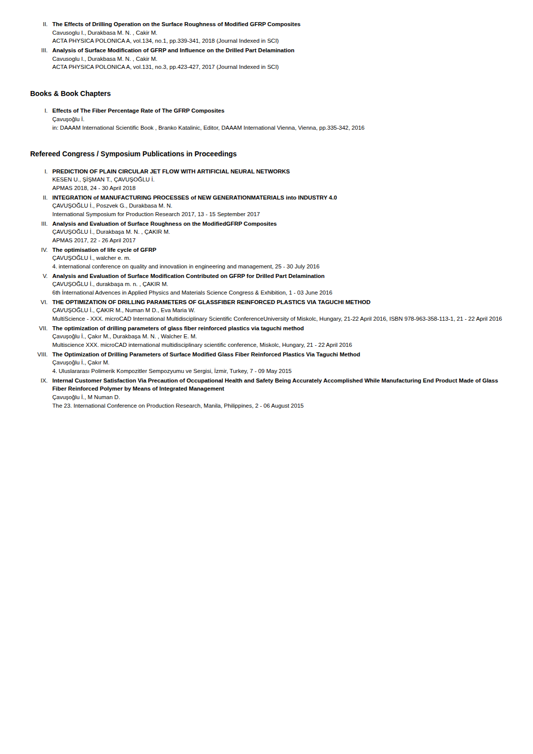The Effects of Drilling Operation on the Surface Roughness of Modified GFRP Composites
Cavusoglu I., Durakbasa M. N. , Cakir M.
ACTA PHYSICA POLONICA A, vol.134, no.1, pp.339-341, 2018 (Journal Indexed in SCI)
Analysis of Surface Modification of GFRP and Influence on the Drilled Part Delamination
Cavusoglu I., Durakbasa M. N. , Cakir M.
ACTA PHYSICA POLONICA A, vol.131, no.3, pp.423-427, 2017 (Journal Indexed in SCI)
Books & Book Chapters
Effects of The Fiber Percentage Rate of The GFRP Composites
Çavuşoğlu İ.
in: DAAAM International Scientific Book , Branko Katalinic, Editor, DAAAM International Vienna, Vienna, pp.335-342, 2016
Refereed Congress / Symposium Publications in Proceedings
PREDICTION OF PLAIN CIRCULAR JET FLOW WITH ARTIFICIAL NEURAL NETWORKS
KESEN U., ŞİŞMAN T., ÇAVUŞOĞLU İ.
APMAS 2018, 24 - 30 April 2018
INTEGRATION of MANUFACTURING PROCESSES of NEW GENERATIONMATERIALS into INDUSTRY 4.0
ÇAVUŞOĞLU İ., Poszvek G., Durakbasa M. N.
International Symposium for Production Research 2017, 13 - 15 September 2017
Analysis and Evaluation of Surface Roughness on the ModifiedGFRP Composites
ÇAVUŞOĞLU İ., Durakbaşa M. N. , ÇAKIR M.
APMAS 2017, 22 - 26 April 2017
The optimisation of life cycle of GFRP
ÇAVUŞOĞLU İ., walcher e. m.
4. international conference on quality and innovatiion in engineering and management, 25 - 30 July 2016
Analysis and Evaluation of Surface Modification Contributed on GFRP for Drilled Part Delamination
ÇAVUŞOĞLU İ., durakbaşa m. n. , ÇAKIR M.
6th İnternational Advences in Applied Physics and Materials Science Congress & Exhibition, 1 - 03 June 2016
THE OPTIMIZATION OF DRILLING PARAMETERS OF GLASSFIBER REINFORCED PLASTICS VIA TAGUCHI METHOD
ÇAVUŞOĞLU İ., ÇAKIR M., Numan M D., Eva Maria W.
MultiScience - XXX. microCAD International Multidisciplinary Scientific ConferenceUniversity of Miskolc, Hungary, 21-22 April 2016, ISBN 978-963-358-113-1, 21 - 22 April 2016
The optimization of drilling parameters of glass fiber reinforced plastics via taguchi method
Çavuşoğlu İ., Çakır M., Durakbaşa M. N. , Walcher E. M.
Multiscience XXX. microCAD international multidisciplinary scientific conference, Miskolc, Hungary, 21 - 22 April 2016
The Optimization of Drilling Parameters of Surface Modified Glass Fiber Reinforced Plastics Via Taguchi Method
Çavuşoğlu İ., Çakır M.
4. Uluslararası Polimerik Kompozitler Sempozyumu ve Sergisi, İzmir, Turkey, 7 - 09 May 2015
Internal Customer Satisfaction Via Precaution of Occupational Health and Safety Being Accurately Accomplished While Manufacturing End Product Made of Glass Fiber Reinforced Polymer by Means of Integrated Management
Çavuşoğlu İ., M Numan D.
The 23. International Conference on Production Research, Manila, Philippines, 2 - 06 August 2015